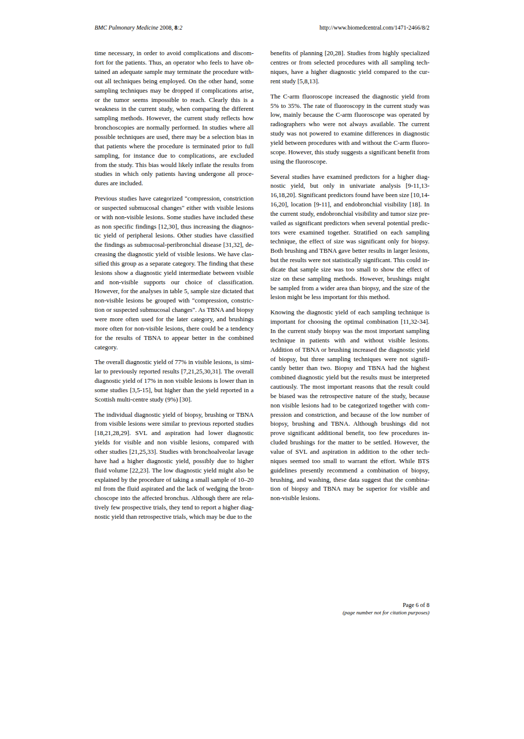BMC Pulmonary Medicine 2008, 8:2
http://www.biomedcentral.com/1471-2466/8/2
time necessary, in order to avoid complications and discomfort for the patients. Thus, an operator who feels to have obtained an adequate sample may terminate the procedure without all techniques being employed. On the other hand, some sampling techniques may be dropped if complications arise, or the tumor seems impossible to reach. Clearly this is a weakness in the current study, when comparing the different sampling methods. However, the current study reflects how bronchoscopies are normally performed. In studies where all possible techniques are used, there may be a selection bias in that patients where the procedure is terminated prior to full sampling, for instance due to complications, are excluded from the study. This bias would likely inflate the results from studies in which only patients having undergone all procedures are included.
Previous studies have categorized "compression, constriction or suspected submucosal changes" either with visible lesions or with non-visible lesions. Some studies have included these as non specific findings [12,30], thus increasing the diagnostic yield of peripheral lesions. Other studies have classified the findings as submucosal-peribronchial disease [31,32], decreasing the diagnostic yield of visible lesions. We have classified this group as a separate category. The finding that these lesions show a diagnostic yield intermediate between visible and non-visible supports our choice of classification. However, for the analyses in table 5, sample size dictated that non-visible lesions be grouped with "compression, constriction or suspected submucosal changes". As TBNA and biopsy were more often used for the later category, and brushings more often for non-visible lesions, there could be a tendency for the results of TBNA to appear better in the combined category.
The overall diagnostic yield of 77% in visible lesions, is similar to previously reported results [7,21,25,30,31]. The overall diagnostic yield of 17% in non visible lesions is lower than in some studies [3,5-15], but higher than the yield reported in a Scottish multi-centre study (9%) [30].
The individual diagnostic yield of biopsy, brushing or TBNA from visible lesions were similar to previous reported studies [18,21,28,29]. SVL and aspiration had lower diagnostic yields for visible and non visible lesions, compared with other studies [21,25,33]. Studies with bronchoalveolar lavage have had a higher diagnostic yield, possibly due to higher fluid volume [22,23]. The low diagnostic yield might also be explained by the procedure of taking a small sample of 10–20 ml from the fluid aspirated and the lack of wedging the bronchoscope into the affected bronchus. Although there are relatively few prospective trials, they tend to report a higher diagnostic yield than retrospective trials, which may be due to the
benefits of planning [20,28]. Studies from highly specialized centres or from selected procedures with all sampling techniques, have a higher diagnostic yield compared to the current study [5,8,13].
The C-arm fluoroscope increased the diagnostic yield from 5% to 35%. The rate of fluoroscopy in the current study was low, mainly because the C-arm fluoroscope was operated by radiographers who were not always available. The current study was not powered to examine differences in diagnostic yield between procedures with and without the C-arm fluoroscope. However, this study suggests a significant benefit from using the fluoroscope.
Several studies have examined predictors for a higher diagnostic yield, but only in univariate analysis [9-11,13-16,18,20]. Significant predictors found have been size [10,14-16,20], location [9-11], and endobronchial visibility [18]. In the current study, endobronchial visibility and tumor size prevailed as significant predictors when several potential predictors were examined together. Stratified on each sampling technique, the effect of size was significant only for biopsy. Both brushing and TBNA gave better results in larger lesions, but the results were not statistically significant. This could indicate that sample size was too small to show the effect of size on these sampling methods. However, brushings might be sampled from a wider area than biopsy, and the size of the lesion might be less important for this method.
Knowing the diagnostic yield of each sampling technique is important for choosing the optimal combination [11,32-34]. In the current study biopsy was the most important sampling technique in patients with and without visible lesions. Addition of TBNA or brushing increased the diagnostic yield of biopsy, but three sampling techniques were not significantly better than two. Biopsy and TBNA had the highest combined diagnostic yield but the results must be interpreted cautiously. The most important reasons that the result could be biased was the retrospective nature of the study, because non visible lesions had to be categorized together with compression and constriction, and because of the low number of biopsy, brushing and TBNA. Although brushings did not prove significant additional benefit, too few procedures included brushings for the matter to be settled. However, the value of SVL and aspiration in addition to the other techniques seemed too small to warrant the effort. While BTS guidelines presently recommend a combination of biopsy, brushing, and washing, these data suggest that the combination of biopsy and TBNA may be superior for visible and non-visible lesions.
Page 6 of 8
(page number not for citation purposes)